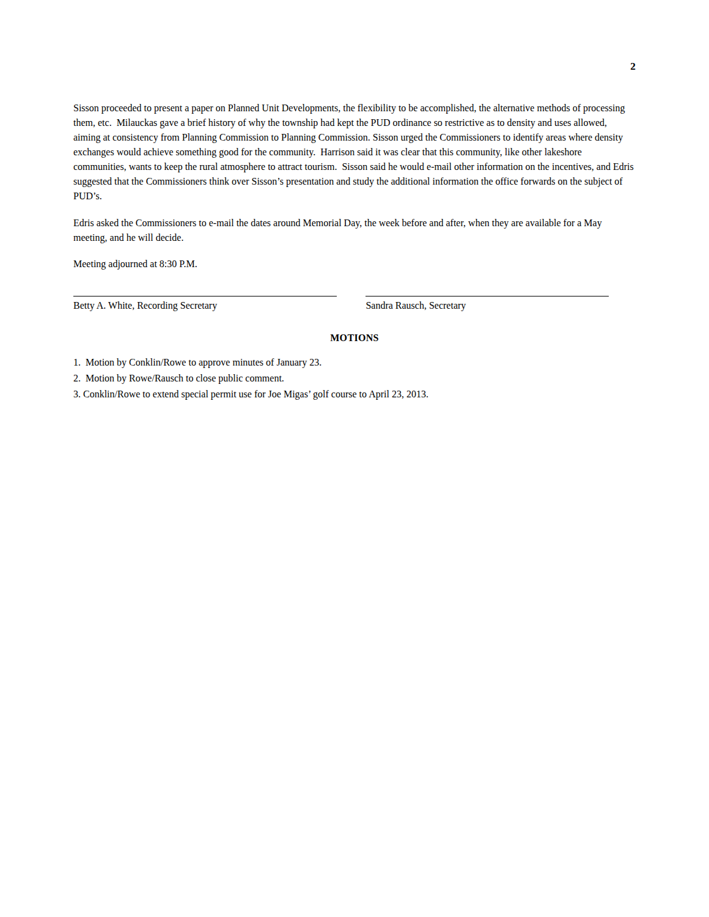2
Sisson proceeded to present a paper on Planned Unit Developments, the flexibility to be accomplished, the alternative methods of processing them, etc. Milauckas gave a brief history of why the township had kept the PUD ordinance so restrictive as to density and uses allowed, aiming at consistency from Planning Commission to Planning Commission. Sisson urged the Commissioners to identify areas where density exchanges would achieve something good for the community. Harrison said it was clear that this community, like other lakeshore communities, wants to keep the rural atmosphere to attract tourism. Sisson said he would e-mail other information on the incentives, and Edris suggested that the Commissioners think over Sisson’s presentation and study the additional information the office forwards on the subject of PUD’s.
Edris asked the Commissioners to e-mail the dates around Memorial Day, the week before and after, when they are available for a May meeting, and he will decide.
Meeting adjourned at 8:30 P.M.
| Betty A. White, Recording Secretary | Sandra Rausch, Secretary |
MOTIONS
1. Motion by Conklin/Rowe to approve minutes of January 23.
2. Motion by Rowe/Rausch to close public comment.
3. Conklin/Rowe to extend special permit use for Joe Migas’ golf course to April 23, 2013.